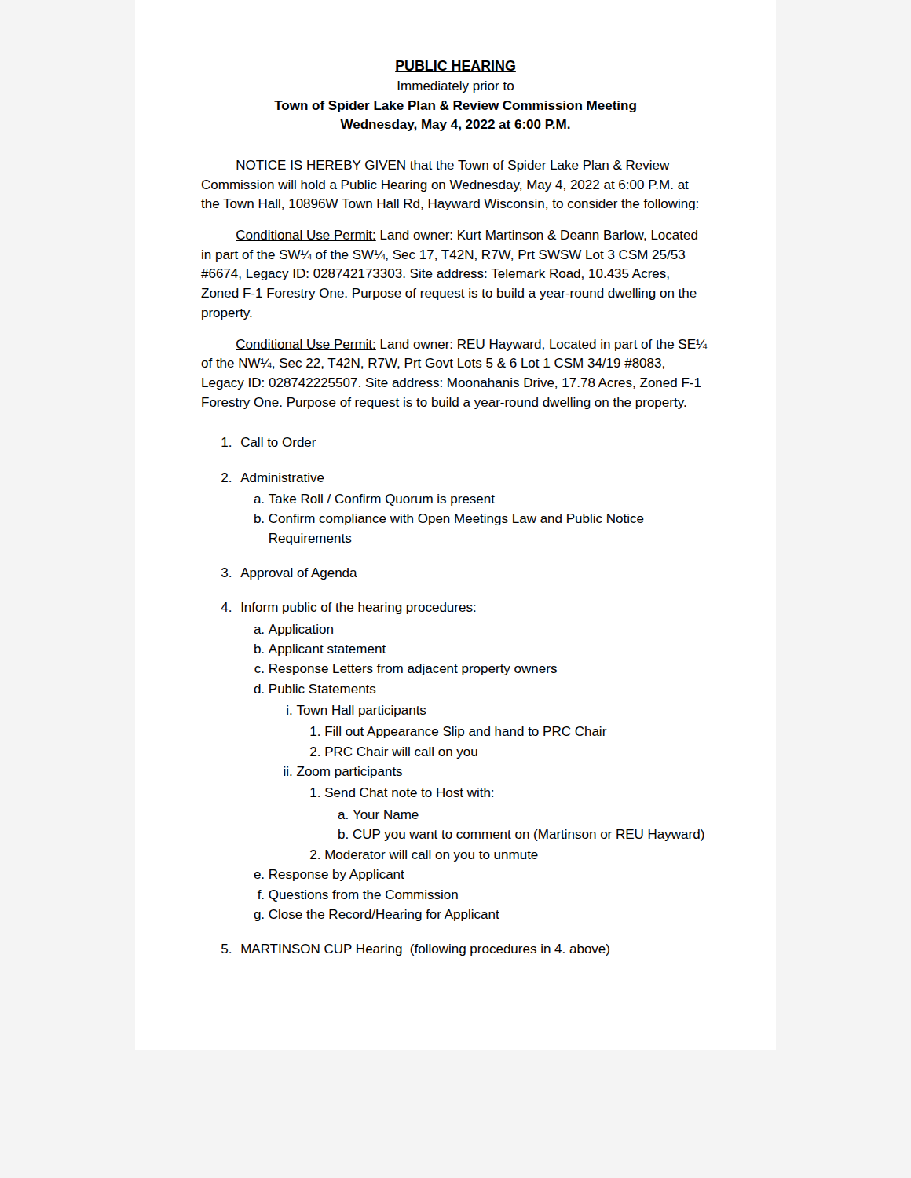PUBLIC HEARING
Immediately prior to
Town of Spider Lake Plan & Review Commission Meeting
Wednesday, May 4, 2022 at 6:00 P.M.
NOTICE IS HEREBY GIVEN that the Town of Spider Lake Plan & Review Commission will hold a Public Hearing on Wednesday, May 4, 2022 at 6:00 P.M. at the Town Hall, 10896W Town Hall Rd, Hayward Wisconsin, to consider the following:
Conditional Use Permit: Land owner: Kurt Martinson & Deann Barlow, Located in part of the SW¼ of the SW¼, Sec 17, T42N, R7W, Prt SWSW Lot 3 CSM 25/53 #6674, Legacy ID: 028742173303. Site address: Telemark Road, 10.435 Acres, Zoned F-1 Forestry One. Purpose of request is to build a year-round dwelling on the property.
Conditional Use Permit: Land owner: REU Hayward, Located in part of the SE¼ of the NW¼, Sec 22, T42N, R7W, Prt Govt Lots 5 & 6 Lot 1 CSM 34/19 #8083, Legacy ID: 028742225507. Site address: Moonahanis Drive, 17.78 Acres, Zoned F-1 Forestry One. Purpose of request is to build a year-round dwelling on the property.
Call to Order
Administrative
Take Roll / Confirm Quorum is present
Confirm compliance with Open Meetings Law and Public Notice Requirements
Approval of Agenda
Inform public of the hearing procedures:
Application
Applicant statement
Response Letters from adjacent property owners
Public Statements
Town Hall participants
Fill out Appearance Slip and hand to PRC Chair
PRC Chair will call on you
Zoom participants
Send Chat note to Host with:
Your Name
CUP you want to comment on (Martinson or REU Hayward)
Moderator will call on you to unmute
Response by Applicant
Questions from the Commission
Close the Record/Hearing for Applicant
MARTINSON CUP Hearing (following procedures in 4. above)